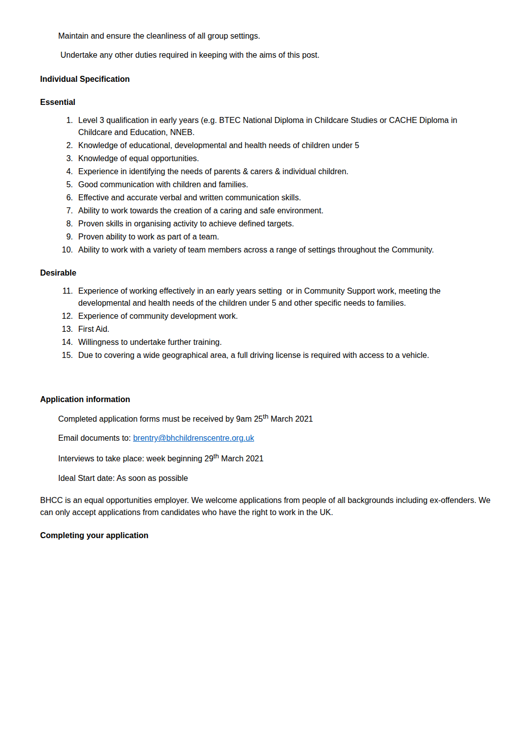Maintain and ensure the cleanliness of all group settings.
Undertake any other duties required in keeping with the aims of this post.
Individual Specification
Essential
Level 3 qualification in early years (e.g. BTEC National Diploma in Childcare Studies or CACHE Diploma in Childcare and Education, NNEB.
Knowledge of educational, developmental and health needs of children under 5
Knowledge of equal opportunities.
Experience in identifying the needs of parents & carers & individual children.
Good communication with children and families.
Effective and accurate verbal and written communication skills.
Ability to work towards the creation of a caring and safe environment.
Proven skills in organising activity to achieve defined targets.
Proven ability to work as part of a team.
Ability to work with a variety of team members across a range of settings throughout the Community.
Desirable
Experience of working effectively in an early years setting or in Community Support work, meeting the developmental and health needs of the children under 5 and other specific needs to families.
Experience of community development work.
First Aid.
Willingness to undertake further training.
Due to covering a wide geographical area, a full driving license is required with access to a vehicle.
Application information
Completed application forms must be received by 9am 25th March 2021
Email documents to: brentry@bhchildrenscentre.org.uk
Interviews to take place: week beginning 29th March 2021
Ideal Start date: As soon as possible
BHCC is an equal opportunities employer. We welcome applications from people of all backgrounds including ex-offenders. We can only accept applications from candidates who have the right to work in the UK.
Completing your application